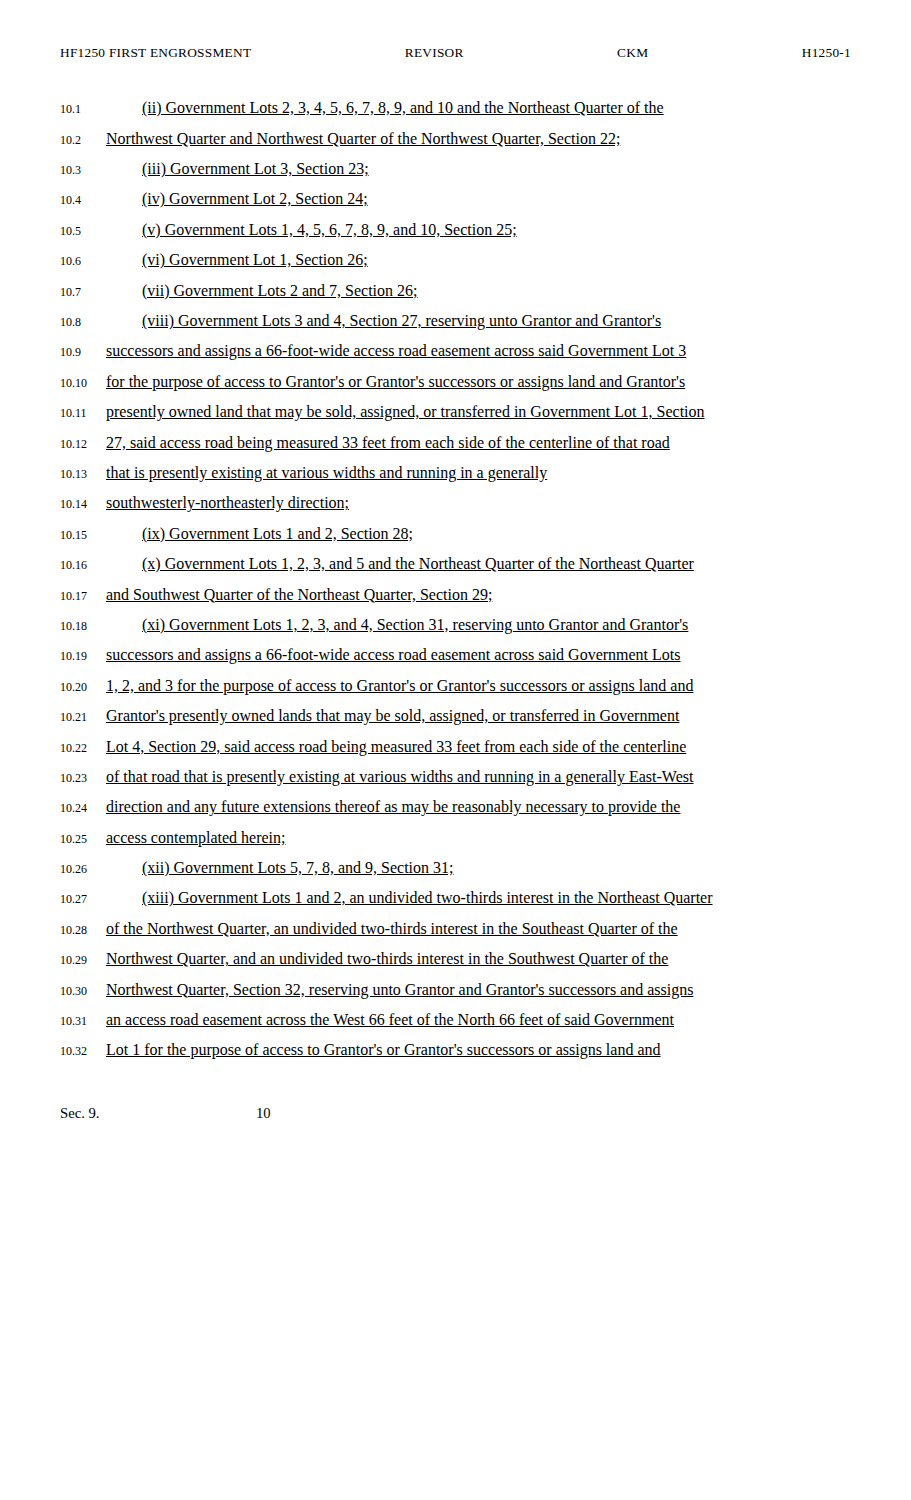HF1250 FIRST ENGROSSMENT REVISOR CKM H1250-1
10.1(ii) Government Lots 2, 3, 4, 5, 6, 7, 8, 9, and 10 and the Northeast Quarter of the
10.2 Northwest Quarter and Northwest Quarter of the Northwest Quarter, Section 22;
10.3(iii) Government Lot 3, Section 23;
10.4(iv) Government Lot 2, Section 24;
10.5(v) Government Lots 1, 4, 5, 6, 7, 8, 9, and 10, Section 25;
10.6(vi) Government Lot 1, Section 26;
10.7(vii) Government Lots 2 and 7, Section 26;
10.8(viii) Government Lots 3 and 4, Section 27, reserving unto Grantor and Grantor's
10.9 successors and assigns a 66-foot-wide access road easement across said Government Lot 3
10.10 for the purpose of access to Grantor's or Grantor's successors or assigns land and Grantor's
10.11 presently owned land that may be sold, assigned, or transferred in Government Lot 1, Section
10.1227, said access road being measured 33 feet from each side of the centerline of that road
10.13 that is presently existing at various widths and running in a generally
10.14 southwesterly-northeasterly direction;
10.15(ix) Government Lots 1 and 2, Section 28;
10.16(x) Government Lots 1, 2, 3, and 5 and the Northeast Quarter of the Northeast Quarter
10.17 and Southwest Quarter of the Northeast Quarter, Section 29;
10.18(xi) Government Lots 1, 2, 3, and 4, Section 31, reserving unto Grantor and Grantor's
10.19 successors and assigns a 66-foot-wide access road easement across said Government Lots
10.201, 2, and 3 for the purpose of access to Grantor's or Grantor's successors or assigns land and
10.21 Grantor's presently owned lands that may be sold, assigned, or transferred in Government
10.22 Lot 4, Section 29, said access road being measured 33 feet from each side of the centerline
10.23 of that road that is presently existing at various widths and running in a generally East-West
10.24 direction and any future extensions thereof as may be reasonably necessary to provide the
10.25 access contemplated herein;
10.26(xii) Government Lots 5, 7, 8, and 9, Section 31;
10.27(xiii) Government Lots 1 and 2, an undivided two-thirds interest in the Northeast Quarter
10.28 of the Northwest Quarter, an undivided two-thirds interest in the Southeast Quarter of the
10.29 Northwest Quarter, and an undivided two-thirds interest in the Southwest Quarter of the
10.30 Northwest Quarter, Section 32, reserving unto Grantor and Grantor's successors and assigns
10.31 an access road easement across the West 66 feet of the North 66 feet of said Government
10.32 Lot 1 for the purpose of access to Grantor's or Grantor's successors or assigns land and
Sec. 9. 10